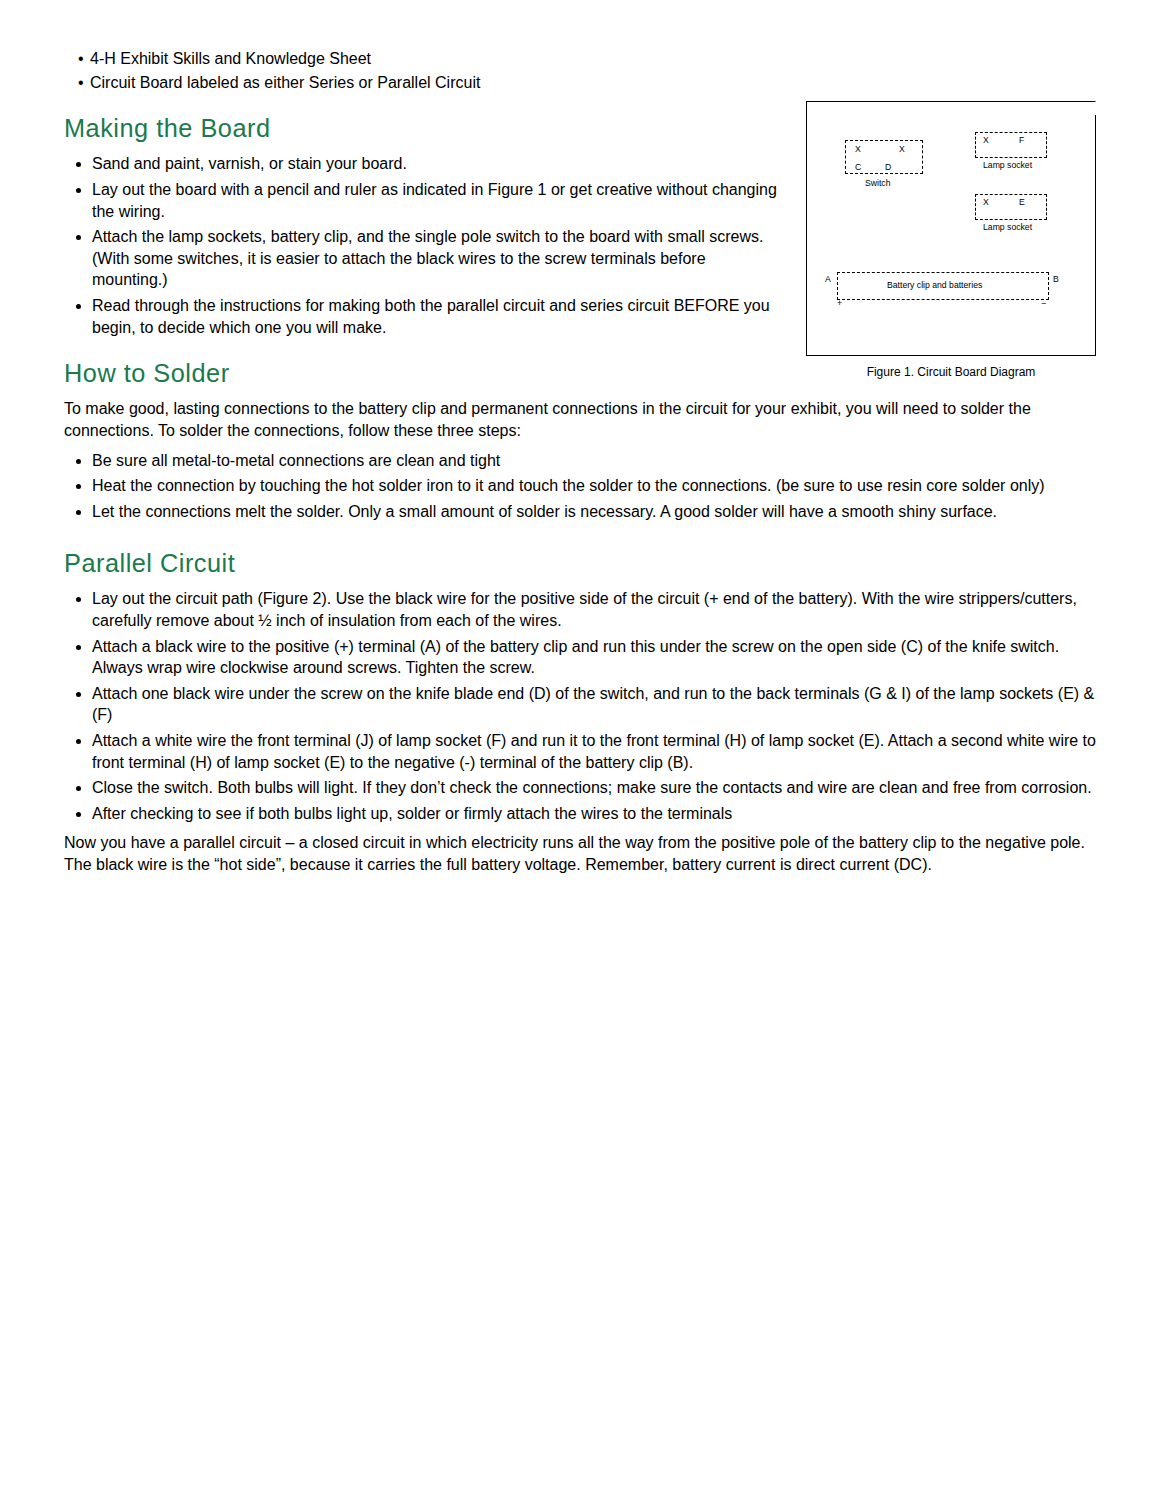4-H Exhibit Skills and Knowledge Sheet
Circuit Board labeled as either Series or Parallel Circuit
X X C D Switch
X F Lamp socket
X E Lamp socket
A B Battery clip and batteries + −
Figure 1. Circuit Board Diagram
Making the Board
Sand and paint, varnish, or stain your board.
Lay out the board with a pencil and ruler as indicated in Figure 1 or get creative without changing the wiring.
Attach the lamp sockets, battery clip, and the single pole switch to the board with small screws. (With some switches, it is easier to attach the black wires to the screw terminals before mounting.)
Read through the instructions for making both the parallel circuit and series circuit BEFORE you begin, to decide which one you will make.
How to Solder
To make good, lasting connections to the battery clip and permanent connections in the circuit for your exhibit, you will need to solder the connections. To solder the connections, follow these three steps:
Be sure all metal-to-metal connections are clean and tight
Heat the connection by touching the hot solder iron to it and touch the solder to the connections. (be sure to use resin core solder only)
Let the connections melt the solder. Only a small amount of solder is necessary. A good solder will have a smooth shiny surface.
Parallel Circuit
Lay out the circuit path (Figure 2). Use the black wire for the positive side of the circuit (+ end of the battery). With the wire strippers/cutters, carefully remove about ½ inch of insulation from each of the wires.
Attach a black wire to the positive (+) terminal (A) of the battery clip and run this under the screw on the open side (C) of the knife switch. Always wrap wire clockwise around screws. Tighten the screw.
Attach one black wire under the screw on the knife blade end (D) of the switch, and run to the back terminals (G & I) of the lamp sockets (E) & (F)
Attach a white wire the front terminal (J) of lamp socket (F) and run it to the front terminal (H) of lamp socket (E). Attach a second white wire to front terminal (H) of lamp socket (E) to the negative (-) terminal of the battery clip (B).
Close the switch. Both bulbs will light. If they don’t check the connections; make sure the contacts and wire are clean and free from corrosion.
After checking to see if both bulbs light up, solder or firmly attach the wires to the terminals
Now you have a parallel circuit – a closed circuit in which electricity runs all the way from the positive pole of the battery clip to the negative pole. The black wire is the “hot side”, because it carries the full battery voltage. Remember, battery current is direct current (DC).